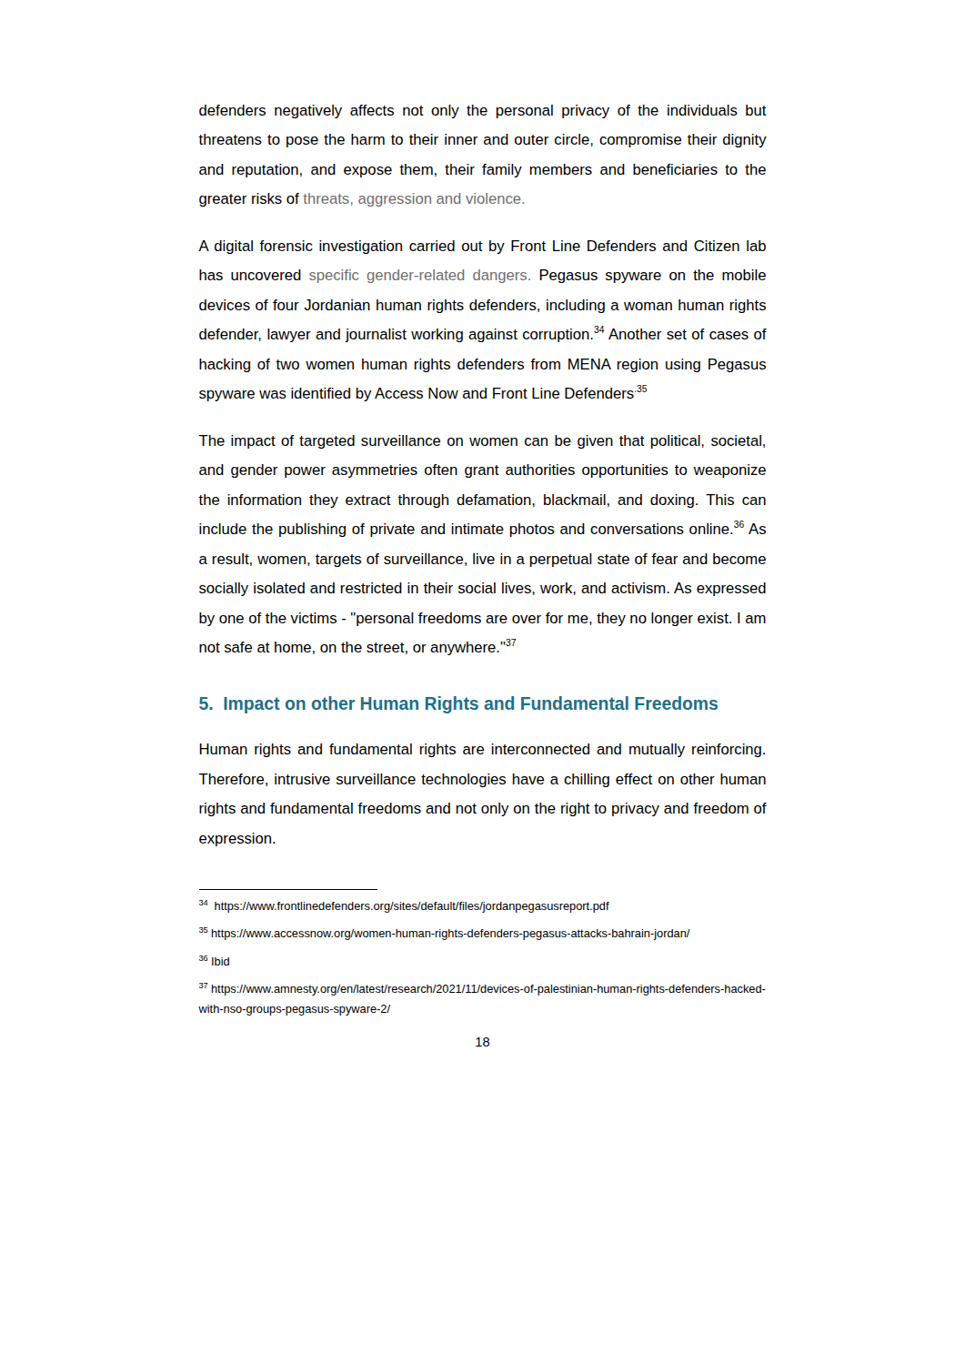defenders negatively affects not only the personal privacy of the individuals but threatens to pose the harm to their inner and outer circle, compromise their dignity and reputation, and expose them, their family members and beneficiaries to the greater risks of threats, aggression and violence.
A digital forensic investigation carried out by Front Line Defenders and Citizen lab has uncovered specific gender-related dangers. Pegasus spyware on the mobile devices of four Jordanian human rights defenders, including a woman human rights defender, lawyer and journalist working against corruption.34 Another set of cases of hacking of two women human rights defenders from MENA region using Pegasus spyware was identified by Access Now and Front Line Defenders.35
The impact of targeted surveillance on women can be given that political, societal, and gender power asymmetries often grant authorities opportunities to weaponize the information they extract through defamation, blackmail, and doxing. This can include the publishing of private and intimate photos and conversations online.36 As a result, women, targets of surveillance, live in a perpetual state of fear and become socially isolated and restricted in their social lives, work, and activism. As expressed by one of the victims - "personal freedoms are over for me, they no longer exist. I am not safe at home, on the street, or anywhere."37
5. Impact on other Human Rights and Fundamental Freedoms
Human rights and fundamental rights are interconnected and mutually reinforcing. Therefore, intrusive surveillance technologies have a chilling effect on other human rights and fundamental freedoms and not only on the right to privacy and freedom of expression.
34 https://www.frontlinedefenders.org/sites/default/files/jordanpegasusreport.pdf
35https://www.accessnow.org/women-human-rights-defenders-pegasus-attacks-bahrain-jordan/
36Ibid
37https://www.amnesty.org/en/latest/research/2021/11/devices-of-palestinian-human-rights-defenders-hacked-with-nso-groups-pegasus-spyware-2/
18